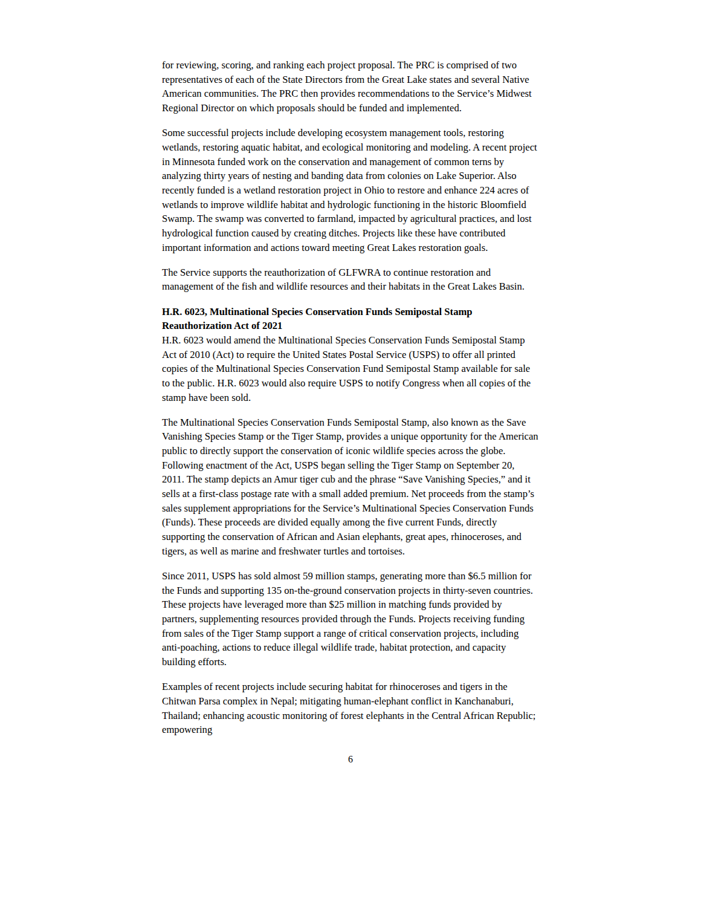for reviewing, scoring, and ranking each project proposal. The PRC is comprised of two representatives of each of the State Directors from the Great Lake states and several Native American communities. The PRC then provides recommendations to the Service’s Midwest Regional Director on which proposals should be funded and implemented.
Some successful projects include developing ecosystem management tools, restoring wetlands, restoring aquatic habitat, and ecological monitoring and modeling. A recent project in Minnesota funded work on the conservation and management of common terns by analyzing thirty years of nesting and banding data from colonies on Lake Superior. Also recently funded is a wetland restoration project in Ohio to restore and enhance 224 acres of wetlands to improve wildlife habitat and hydrologic functioning in the historic Bloomfield Swamp. The swamp was converted to farmland, impacted by agricultural practices, and lost hydrological function caused by creating ditches. Projects like these have contributed important information and actions toward meeting Great Lakes restoration goals.
The Service supports the reauthorization of GLFWRA to continue restoration and management of the fish and wildlife resources and their habitats in the Great Lakes Basin.
H.R. 6023, Multinational Species Conservation Funds Semipostal Stamp Reauthorization Act of 2021
H.R. 6023 would amend the Multinational Species Conservation Funds Semipostal Stamp Act of 2010 (Act) to require the United States Postal Service (USPS) to offer all printed copies of the Multinational Species Conservation Fund Semipostal Stamp available for sale to the public. H.R. 6023 would also require USPS to notify Congress when all copies of the stamp have been sold.
The Multinational Species Conservation Funds Semipostal Stamp, also known as the Save Vanishing Species Stamp or the Tiger Stamp, provides a unique opportunity for the American public to directly support the conservation of iconic wildlife species across the globe. Following enactment of the Act, USPS began selling the Tiger Stamp on September 20, 2011. The stamp depicts an Amur tiger cub and the phrase “Save Vanishing Species,” and it sells at a first-class postage rate with a small added premium. Net proceeds from the stamp’s sales supplement appropriations for the Service’s Multinational Species Conservation Funds (Funds). These proceeds are divided equally among the five current Funds, directly supporting the conservation of African and Asian elephants, great apes, rhinoceroses, and tigers, as well as marine and freshwater turtles and tortoises.
Since 2011, USPS has sold almost 59 million stamps, generating more than $6.5 million for the Funds and supporting 135 on-the-ground conservation projects in thirty-seven countries. These projects have leveraged more than $25 million in matching funds provided by partners, supplementing resources provided through the Funds. Projects receiving funding from sales of the Tiger Stamp support a range of critical conservation projects, including anti-poaching, actions to reduce illegal wildlife trade, habitat protection, and capacity building efforts.
Examples of recent projects include securing habitat for rhinoceroses and tigers in the Chitwan Parsa complex in Nepal; mitigating human-elephant conflict in Kanchanaburi, Thailand; enhancing acoustic monitoring of forest elephants in the Central African Republic; empowering
6